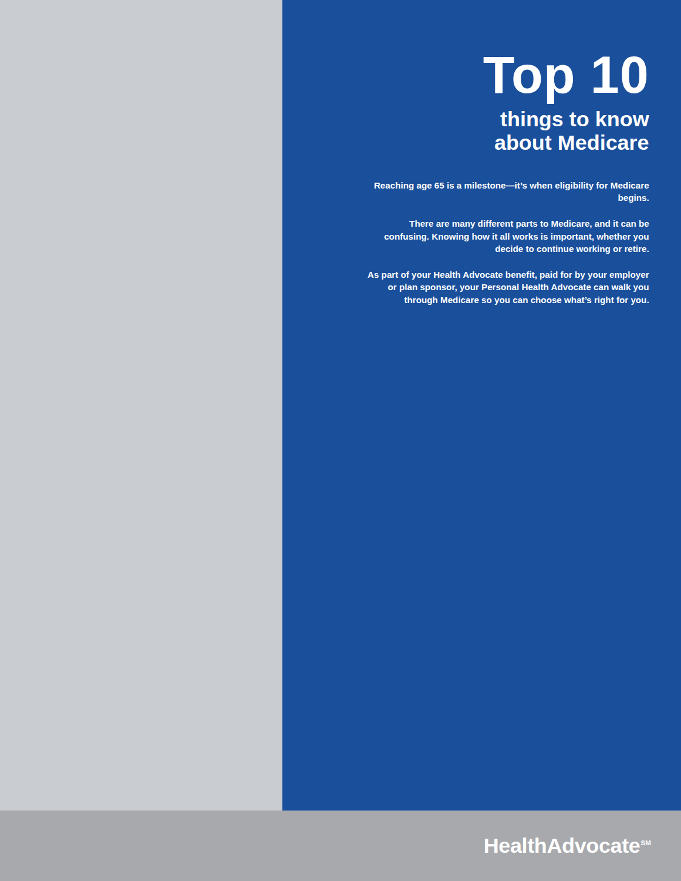Top 10 things to know
about Medicare
Reaching age 65 is a milestone—it’s when eligibility for Medicare begins.
There are many different parts to Medicare, and it can be confusing. Knowing how it all works is important, whether you decide to continue working or retire.
As part of your Health Advocate benefit, paid for by your employer or plan sponsor, your Personal Health Advocate can walk you through Medicare so you can choose what’s right for you.
HealthAdvocateSM